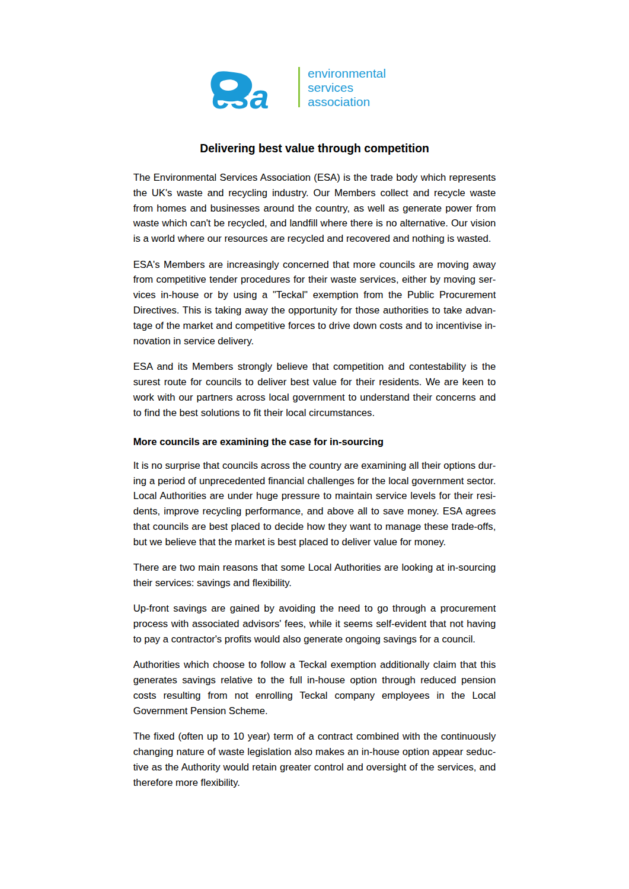esa environmental services association
Delivering best value through competition
The Environmental Services Association (ESA) is the trade body which represents the UK's waste and recycling industry. Our Members collect and recycle waste from homes and businesses around the country, as well as generate power from waste which can't be recycled, and landfill where there is no alternative. Our vision is a world where our resources are recycled and recovered and nothing is wasted.
ESA's Members are increasingly concerned that more councils are moving away from competitive tender procedures for their waste services, either by moving services in-house or by using a "Teckal" exemption from the Public Procurement Directives. This is taking away the opportunity for those authorities to take advantage of the market and competitive forces to drive down costs and to incentivise innovation in service delivery.
ESA and its Members strongly believe that competition and contestability is the surest route for councils to deliver best value for their residents. We are keen to work with our partners across local government to understand their concerns and to find the best solutions to fit their local circumstances.
More councils are examining the case for in-sourcing
It is no surprise that councils across the country are examining all their options during a period of unprecedented financial challenges for the local government sector. Local Authorities are under huge pressure to maintain service levels for their residents, improve recycling performance, and above all to save money. ESA agrees that councils are best placed to decide how they want to manage these trade-offs, but we believe that the market is best placed to deliver value for money.
There are two main reasons that some Local Authorities are looking at in-sourcing their services: savings and flexibility.
Up-front savings are gained by avoiding the need to go through a procurement process with associated advisors' fees, while it seems self-evident that not having to pay a contractor's profits would also generate ongoing savings for a council.
Authorities which choose to follow a Teckal exemption additionally claim that this generates savings relative to the full in-house option through reduced pension costs resulting from not enrolling Teckal company employees in the Local Government Pension Scheme.
The fixed (often up to 10 year) term of a contract combined with the continuously changing nature of waste legislation also makes an in-house option appear seductive as the Authority would retain greater control and oversight of the services, and therefore more flexibility.